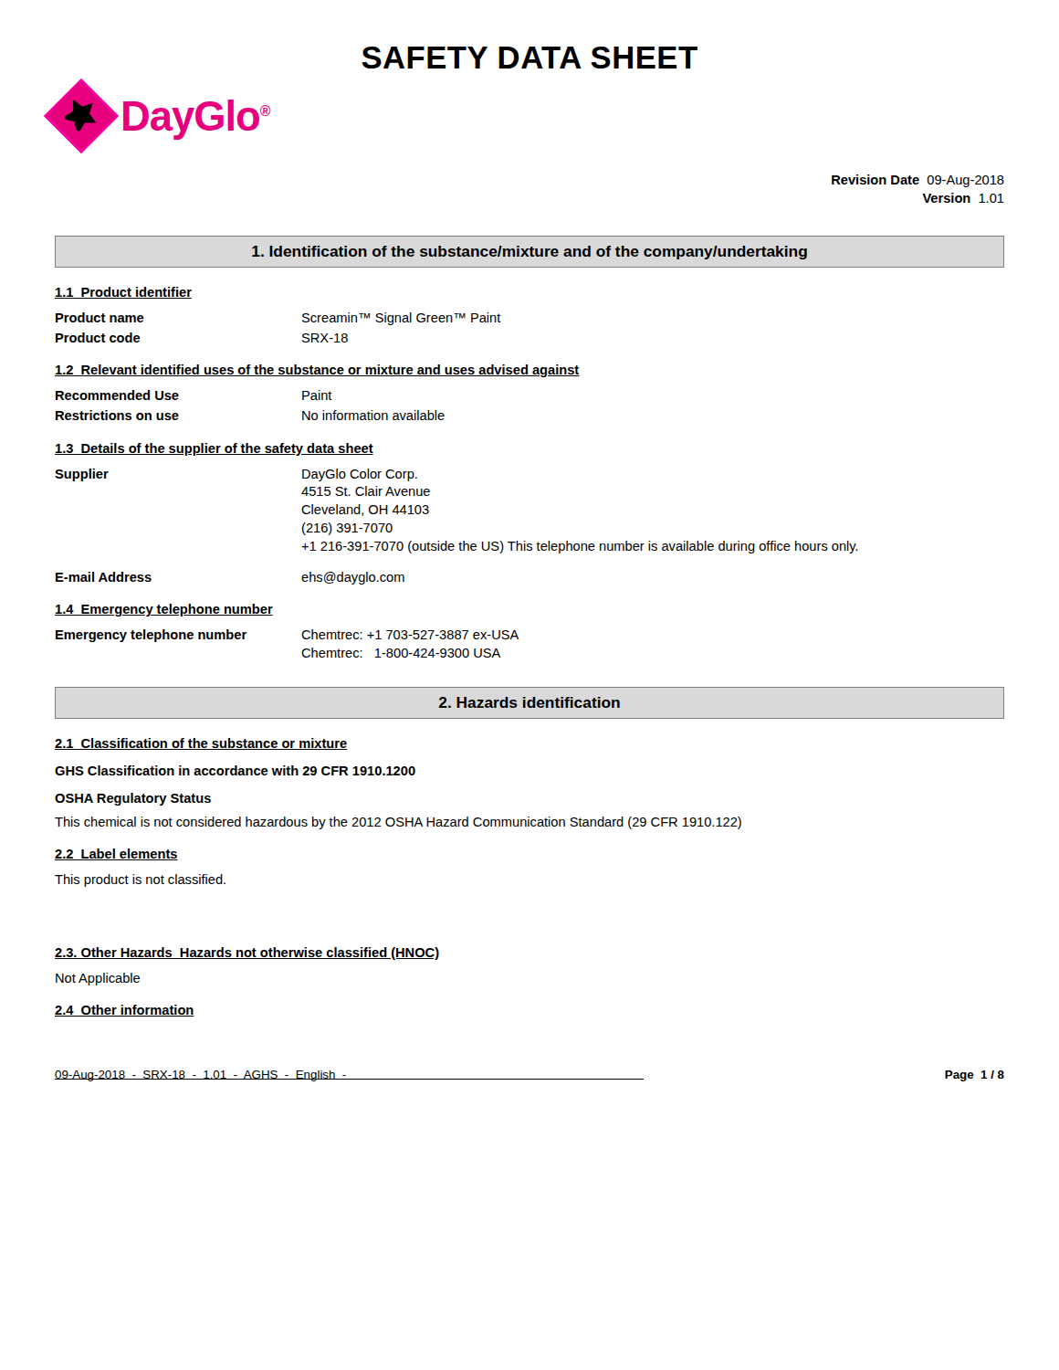SAFETY DATA SHEET
DayGlo®
Revision Date 09-Aug-2018
Version 1.01
1. Identification of the substance/mixture and of the company/undertaking
1.1 Product identifier
Product name
Screamin™ Signal Green™ Paint
Product code
SRX-18
1.2 Relevant identified uses of the substance or mixture and uses advised against
Recommended Use
Paint
Restrictions on use
No information available
1.3 Details of the supplier of the safety data sheet
Supplier
DayGlo Color Corp.
4515 St. Clair Avenue
Cleveland, OH 44103
(216) 391-7070
+1 216-391-7070 (outside the US) This telephone number is available during office hours only.
E-mail Address
ehs@dayglo.com
1.4 Emergency telephone number
Emergency telephone number
Chemtrec: +1 703-527-3887 ex-USA
Chemtrec: 1-800-424-9300 USA
2. Hazards identification
2.1 Classification of the substance or mixture
GHS Classification in accordance with 29 CFR 1910.1200
OSHA Regulatory Status
This chemical is not considered hazardous by the 2012 OSHA Hazard Communication Standard (29 CFR 1910.122)
2.2 Label elements
This product is not classified.
2.3. Other Hazards Hazards not otherwise classified (HNOC)
Not Applicable
2.4 Other information
09-Aug-2018 - SRX-18 - 1.01 - AGHS - English - Page 1 / 8